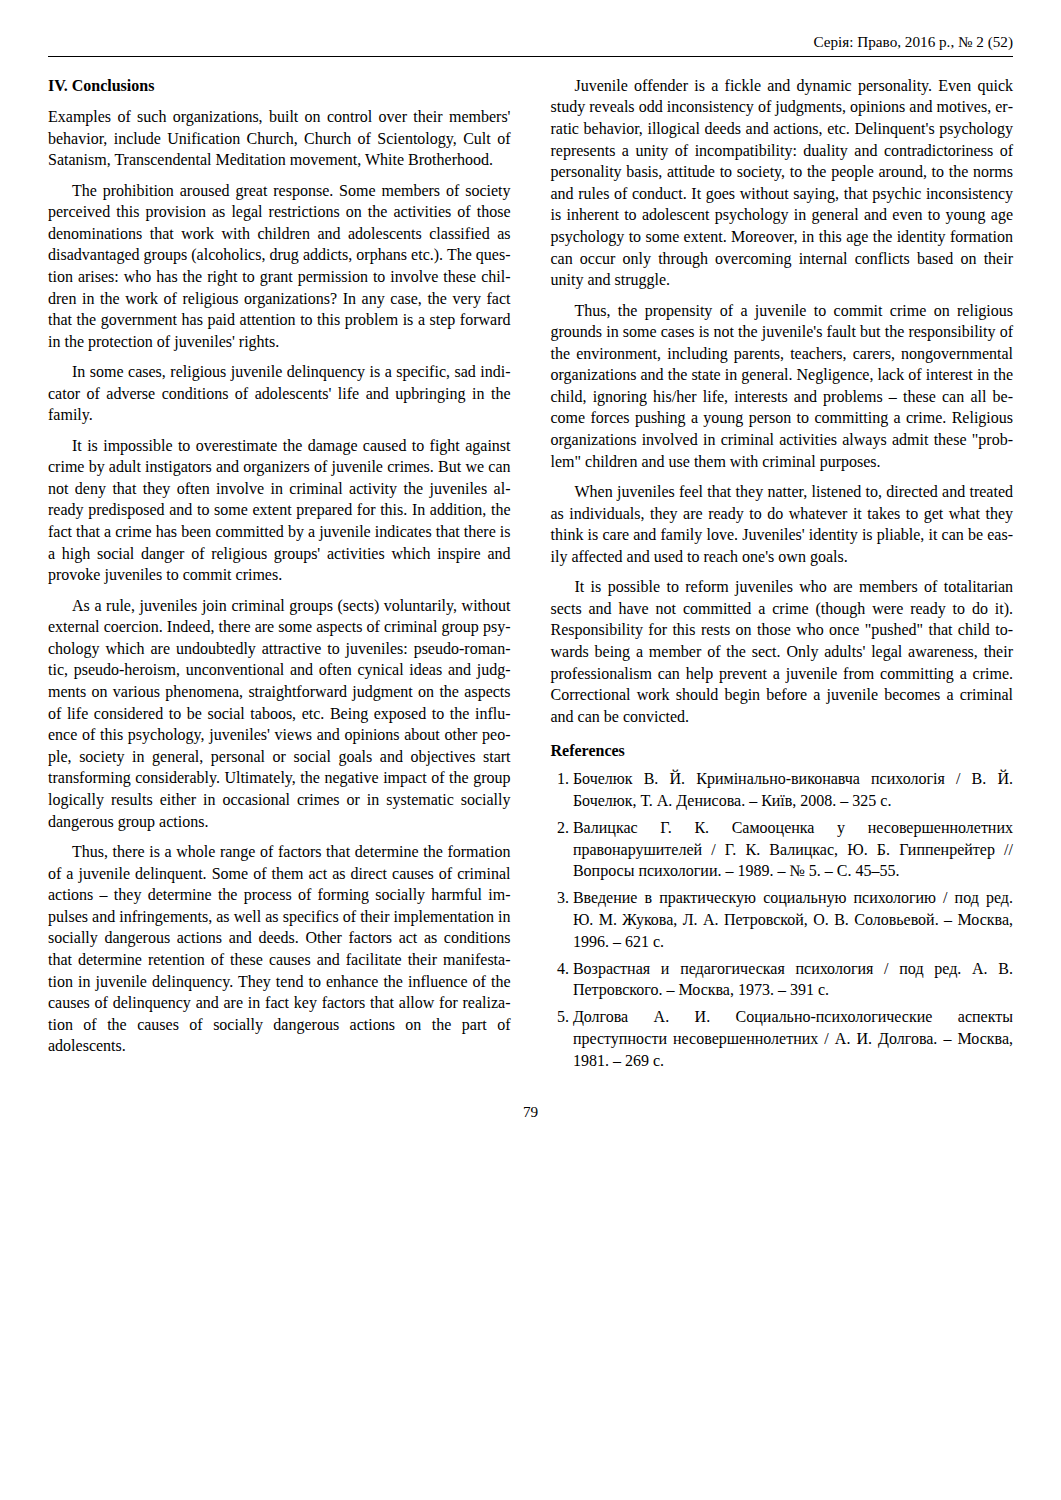Серія: Право, 2016 р., № 2 (52)
IV. Conclusions
Examples of such organizations, built on control over their members' behavior, include Unification Church, Church of Scientology, Cult of Satanism, Transcendental Meditation movement, White Brotherhood.
The prohibition aroused great response. Some members of society perceived this provision as legal restrictions on the activities of those denominations that work with children and adolescents classified as disadvantaged groups (alcoholics, drug addicts, orphans etc.). The question arises: who has the right to grant permission to involve these children in the work of religious organizations? In any case, the very fact that the government has paid attention to this problem is a step forward in the protection of juveniles' rights.
In some cases, religious juvenile delinquency is a specific, sad indicator of adverse conditions of adolescents' life and upbringing in the family.
It is impossible to overestimate the damage caused to fight against crime by adult instigators and organizers of juvenile crimes. But we can not deny that they often involve in criminal activity the juveniles already predisposed and to some extent prepared for this. In addition, the fact that a crime has been committed by a juvenile indicates that there is a high social danger of religious groups' activities which inspire and provoke juveniles to commit crimes.
As a rule, juveniles join criminal groups (sects) voluntarily, without external coercion. Indeed, there are some aspects of criminal group psychology which are undoubtedly attractive to juveniles: pseudo-romantic, pseudo-heroism, unconventional and often cynical ideas and judgments on various phenomena, straightforward judgment on the aspects of life considered to be social taboos, etc. Being exposed to the influence of this psychology, juveniles' views and opinions about other people, society in general, personal or social goals and objectives start transforming considerably. Ultimately, the negative impact of the group logically results either in occasional crimes or in systematic socially dangerous group actions.
Thus, there is a whole range of factors that determine the formation of a juvenile delinquent. Some of them act as direct causes of criminal actions – they determine the process of forming socially harmful impulses and infringements, as well as specifics of their implementation in socially dangerous actions and deeds. Other factors act as conditions that determine retention of these causes and facilitate their manifestation in juvenile delinquency. They tend to enhance the influence of the causes of delinquency and are in fact key factors that allow for realization of the causes of socially dangerous actions on the part of adolescents.
Juvenile offender is a fickle and dynamic personality. Even quick study reveals odd inconsistency of judgments, opinions and motives, erratic behavior, illogical deeds and actions, etc. Delinquent's psychology represents a unity of incompatibility: duality and contradictoriness of personality basis, attitude to society, to the people around, to the norms and rules of conduct. It goes without saying, that psychic inconsistency is inherent to adolescent psychology in general and even to young age psychology to some extent. Moreover, in this age the identity formation can occur only through overcoming internal conflicts based on their unity and struggle.
Thus, the propensity of a juvenile to commit crime on religious grounds in some cases is not the juvenile's fault but the responsibility of the environment, including parents, teachers, carers, nongovernmental organizations and the state in general. Negligence, lack of interest in the child, ignoring his/her life, interests and problems – these can all become forces pushing a young person to committing a crime. Religious organizations involved in criminal activities always admit these "problem" children and use them with criminal purposes.
When juveniles feel that they natter, listened to, directed and treated as individuals, they are ready to do whatever it takes to get what they think is care and family love. Juveniles' identity is pliable, it can be easily affected and used to reach one's own goals.
It is possible to reform juveniles who are members of totalitarian sects and have not committed a crime (though were ready to do it). Responsibility for this rests on those who once "pushed" that child towards being a member of the sect. Only adults' legal awareness, their professionalism can help prevent a juvenile from committing a crime. Correctional work should begin before a juvenile becomes a criminal and can be convicted.
References
Бочелюк В. Й. Кримінально-виконавча психологія / В. Й. Бочелюк, Т. А. Денисова. – Київ, 2008. – 325 с.
Валицкас Г. К. Самооценка у несовершеннолетних правонарушителей / Г. К. Валицкас, Ю. Б. Гиппенрейтер // Вопросы психологии. – 1989. – № 5. – С. 45–55.
Введение в практическую социальную психологию / под ред. Ю. М. Жукова, Л. А. Петровской, О. В. Соловьевой. – Москва, 1996. – 621 с.
Возрастная и педагогическая психология / под ред. А. В. Петровского. – Москва, 1973. – 391 с.
Долгова А. И. Социально-психологические аспекты преступности несовершеннолетних / А. И. Долгова. – Москва, 1981. – 269 с.
79